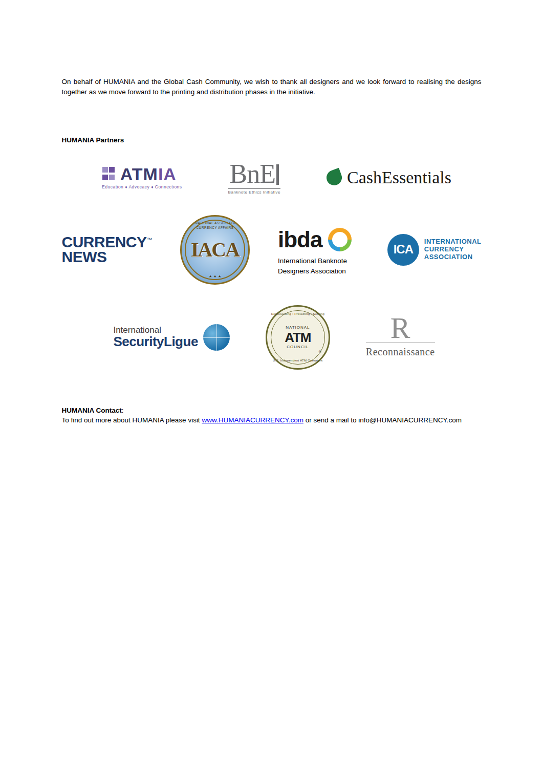On behalf of HUMANIA and the Global Cash Community, we wish to thank all designers and we look forward to realising the designs together as we move forward to the printing and distribution phases in the initiative.
HUMANIA Partners
ATMIA
Education ♦ Advocacy ♦ Connections
BnE
Banknote Ethics Initiative
CashEssentials
CURRENCY™
NEWS
INTERNATIONAL ASSOCIATION OF CURRENCY AFFAIRS
IACA
★ ★ ★
ibda
International Banknote Designers Association
ICA
INTERNATIONAL
CURRENCY
ASSOCIATION
International
SecurityLigue
Representing • Protecting • Serving
NATIONAL
ATM
COUNCIL
®
U.S. Independent ATM Operators
R
Reconnaissance
HUMANIA Contact
:
To find out more about HUMANIA please visit www.HUMANIACURRENCY.com or send a mail to info@HUMANIACURRENCY.com